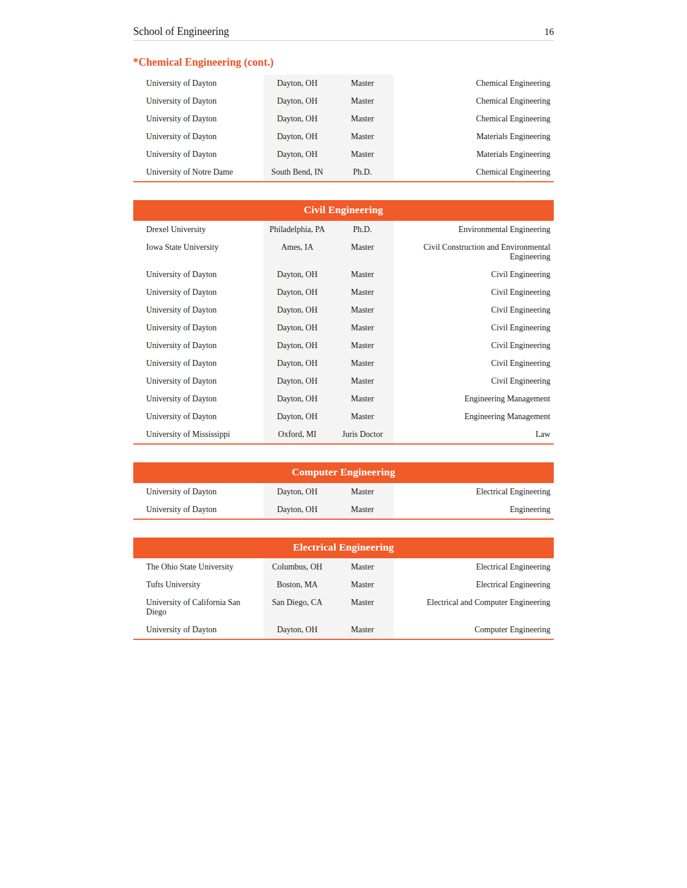School of Engineering 16
*Chemical Engineering (cont.)
| University of Dayton | Dayton, OH | Master | Chemical Engineering |
| University of Dayton | Dayton, OH | Master | Chemical Engineering |
| University of Dayton | Dayton, OH | Master | Chemical Engineering |
| University of Dayton | Dayton, OH | Master | Materials Engineering |
| University of Dayton | Dayton, OH | Master | Materials Engineering |
| University of Notre Dame | South Bend, IN | Ph.D. | Chemical Engineering |
Civil Engineering
| Drexel University | Philadelphia, PA | Ph.D. | Environmental Engineering |
| Iowa State University | Ames, IA | Master | Civil Construction and Environmental Engineering |
| University of Dayton | Dayton, OH | Master | Civil Engineering |
| University of Dayton | Dayton, OH | Master | Civil Engineering |
| University of Dayton | Dayton, OH | Master | Civil Engineering |
| University of Dayton | Dayton, OH | Master | Civil Engineering |
| University of Dayton | Dayton, OH | Master | Civil Engineering |
| University of Dayton | Dayton, OH | Master | Civil Engineering |
| University of Dayton | Dayton, OH | Master | Civil Engineering |
| University of Dayton | Dayton, OH | Master | Engineering Management |
| University of Dayton | Dayton, OH | Master | Engineering Management |
| University of Mississippi | Oxford, MI | Juris Doctor | Law |
Computer Engineering
| University of Dayton | Dayton, OH | Master | Electrical Engineering |
| University of Dayton | Dayton, OH | Master | Engineering |
Electrical Engineering
| The Ohio State University | Columbus, OH | Master | Electrical Engineering |
| Tufts University | Boston, MA | Master | Electrical Engineering |
| University of California San Diego | San Diego, CA | Master | Electrical and Computer Engineering |
| University of Dayton | Dayton, OH | Master | Computer Engineering |